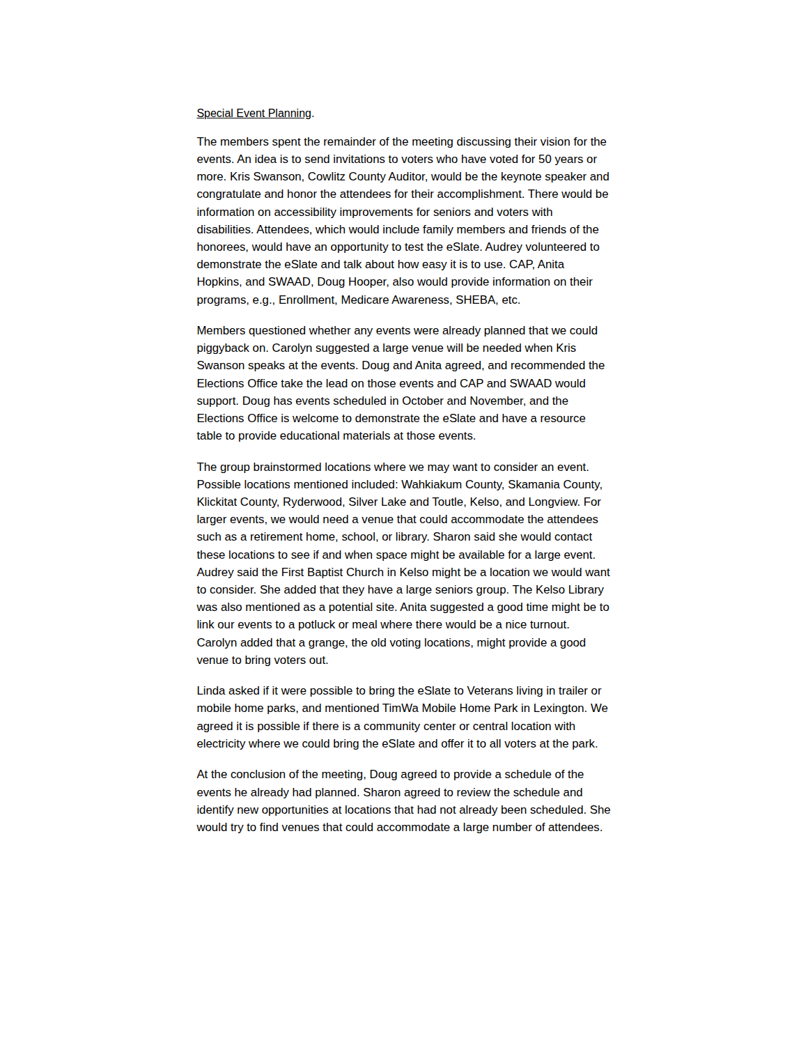Special Event Planning
.
The members spent the remainder of the meeting discussing their vision for the events. An idea is to send invitations to voters who have voted for 50 years or more. Kris Swanson, Cowlitz County Auditor, would be the keynote speaker and congratulate and honor the attendees for their accomplishment. There would be information on accessibility improvements for seniors and voters with disabilities. Attendees, which would include family members and friends of the honorees, would have an opportunity to test the eSlate. Audrey volunteered to demonstrate the eSlate and talk about how easy it is to use. CAP, Anita Hopkins, and SWAAD, Doug Hooper, also would provide information on their programs, e.g., Enrollment, Medicare Awareness, SHEBA, etc.
Members questioned whether any events were already planned that we could piggyback on. Carolyn suggested a large venue will be needed when Kris Swanson speaks at the events. Doug and Anita agreed, and recommended the Elections Office take the lead on those events and CAP and SWAAD would support. Doug has events scheduled in October and November, and the Elections Office is welcome to demonstrate the eSlate and have a resource table to provide educational materials at those events.
The group brainstormed locations where we may want to consider an event. Possible locations mentioned included: Wahkiakum County, Skamania County, Klickitat County, Ryderwood, Silver Lake and Toutle, Kelso, and Longview. For larger events, we would need a venue that could accommodate the attendees such as a retirement home, school, or library. Sharon said she would contact these locations to see if and when space might be available for a large event. Audrey said the First Baptist Church in Kelso might be a location we would want to consider. She added that they have a large seniors group. The Kelso Library was also mentioned as a potential site. Anita suggested a good time might be to link our events to a potluck or meal where there would be a nice turnout. Carolyn added that a grange, the old voting locations, might provide a good venue to bring voters out.
Linda asked if it were possible to bring the eSlate to Veterans living in trailer or mobile home parks, and mentioned TimWa Mobile Home Park in Lexington. We agreed it is possible if there is a community center or central location with electricity where we could bring the eSlate and offer it to all voters at the park.
At the conclusion of the meeting, Doug agreed to provide a schedule of the events he already had planned. Sharon agreed to review the schedule and identify new opportunities at locations that had not already been scheduled. She would try to find venues that could accommodate a large number of attendees.